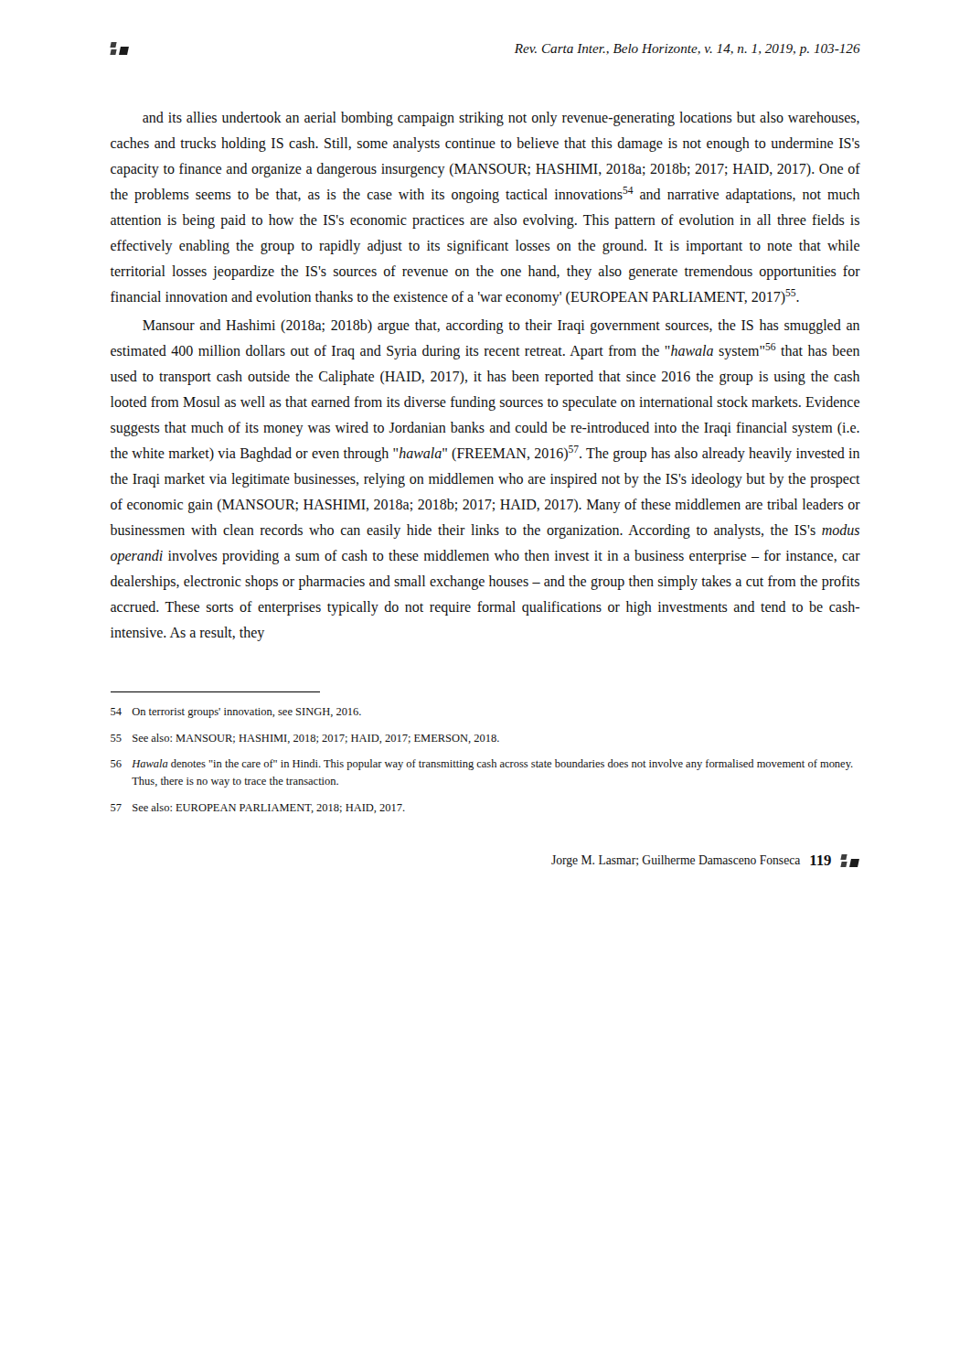Rev. Carta Inter., Belo Horizonte, v. 14, n. 1, 2019, p. 103-126
and its allies undertook an aerial bombing campaign striking not only revenue-generating locations but also warehouses, caches and trucks holding IS cash. Still, some analysts continue to believe that this damage is not enough to undermine IS's capacity to finance and organize a dangerous insurgency (MANSOUR; HASHIMI, 2018a; 2018b; 2017; HAID, 2017). One of the problems seems to be that, as is the case with its ongoing tactical innovations54 and narrative adaptations, not much attention is being paid to how the IS's economic practices are also evolving. This pattern of evolution in all three fields is effectively enabling the group to rapidly adjust to its significant losses on the ground. It is important to note that while territorial losses jeopardize the IS's sources of revenue on the one hand, they also generate tremendous opportunities for financial innovation and evolution thanks to the existence of a 'war economy' (EUROPEAN PARLIAMENT, 2017)55.
Mansour and Hashimi (2018a; 2018b) argue that, according to their Iraqi government sources, the IS has smuggled an estimated 400 million dollars out of Iraq and Syria during its recent retreat. Apart from the "hawala system"56 that has been used to transport cash outside the Caliphate (HAID, 2017), it has been reported that since 2016 the group is using the cash looted from Mosul as well as that earned from its diverse funding sources to speculate on international stock markets. Evidence suggests that much of its money was wired to Jordanian banks and could be re-introduced into the Iraqi financial system (i.e. the white market) via Baghdad or even through "hawala" (FREEMAN, 2016)57. The group has also already heavily invested in the Iraqi market via legitimate businesses, relying on middlemen who are inspired not by the IS's ideology but by the prospect of economic gain (MANSOUR; HASHIMI, 2018a; 2018b; 2017; HAID, 2017). Many of these middlemen are tribal leaders or businessmen with clean records who can easily hide their links to the organization. According to analysts, the IS's modus operandi involves providing a sum of cash to these middlemen who then invest it in a business enterprise – for instance, car dealerships, electronic shops or pharmacies and small exchange houses – and the group then simply takes a cut from the profits accrued. These sorts of enterprises typically do not require formal qualifications or high investments and tend to be cash-intensive. As a result, they
54 On terrorist groups' innovation, see SINGH, 2016.
55 See also: MANSOUR; HASHIMI, 2018; 2017; HAID, 2017; EMERSON, 2018.
56 Hawala denotes "in the care of" in Hindi. This popular way of transmitting cash across state boundaries does not involve any formalised movement of money. Thus, there is no way to trace the transaction.
57 See also: EUROPEAN PARLIAMENT, 2018; HAID, 2017.
Jorge M. Lasmar; Guilherme Damasceno Fonseca 119